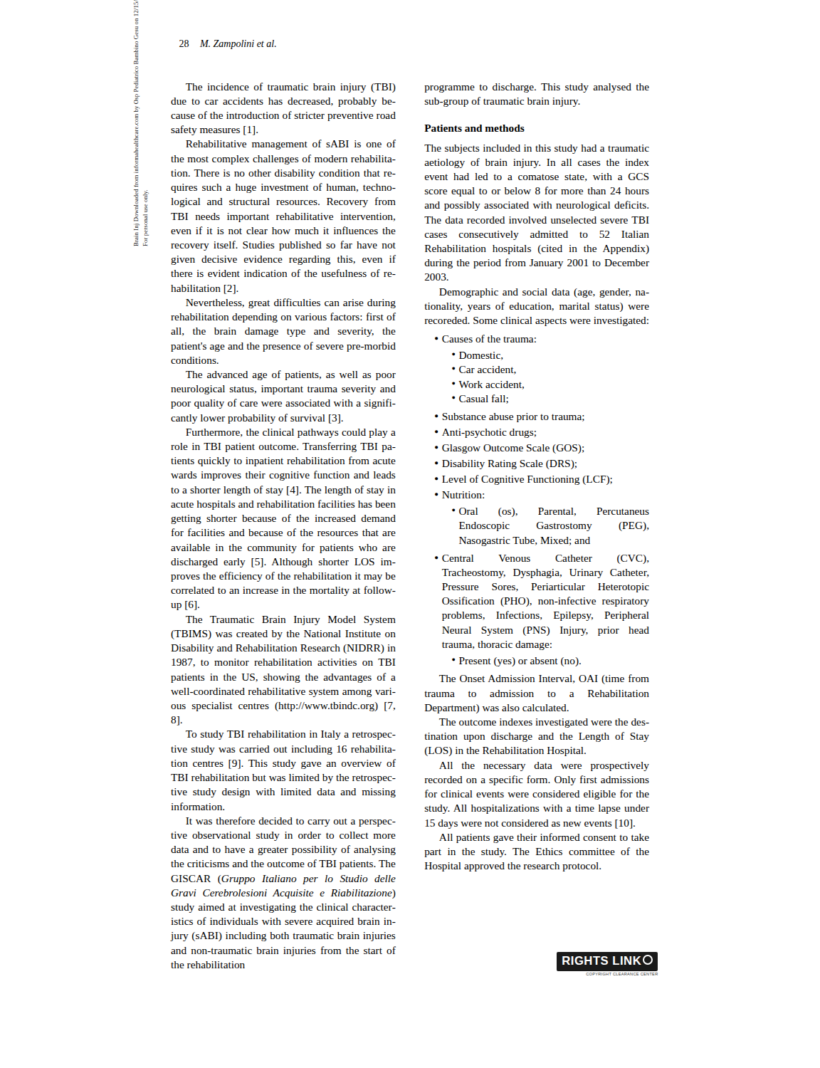Brain Inj Downloaded from informahealthcare.com by Osp Pediatrico Bambino Gesu on 12/15/11
For personal use only.
28 M. Zampolini et al.
The incidence of traumatic brain injury (TBI) due to car accidents has decreased, probably because of the introduction of stricter preventive road safety measures [1].
Rehabilitative management of sABI is one of the most complex challenges of modern rehabilitation. There is no other disability condition that requires such a huge investment of human, technological and structural resources. Recovery from TBI needs important rehabilitative intervention, even if it is not clear how much it influences the recovery itself. Studies published so far have not given decisive evidence regarding this, even if there is evident indication of the usefulness of rehabilitation [2].
Nevertheless, great difficulties can arise during rehabilitation depending on various factors: first of all, the brain damage type and severity, the patient's age and the presence of severe pre-morbid conditions.
The advanced age of patients, as well as poor neurological status, important trauma severity and poor quality of care were associated with a significantly lower probability of survival [3].
Furthermore, the clinical pathways could play a role in TBI patient outcome. Transferring TBI patients quickly to inpatient rehabilitation from acute wards improves their cognitive function and leads to a shorter length of stay [4]. The length of stay in acute hospitals and rehabilitation facilities has been getting shorter because of the increased demand for facilities and because of the resources that are available in the community for patients who are discharged early [5]. Although shorter LOS improves the efficiency of the rehabilitation it may be correlated to an increase in the mortality at follow-up [6].
The Traumatic Brain Injury Model System (TBIMS) was created by the National Institute on Disability and Rehabilitation Research (NIDRR) in 1987, to monitor rehabilitation activities on TBI patients in the US, showing the advantages of a well-coordinated rehabilitative system among various specialist centres (http://www.tbindc.org) [7, 8].
To study TBI rehabilitation in Italy a retrospective study was carried out including 16 rehabilitation centres [9]. This study gave an overview of TBI rehabilitation but was limited by the retrospective study design with limited data and missing information.
It was therefore decided to carry out a perspective observational study in order to collect more data and to have a greater possibility of analysing the criticisms and the outcome of TBI patients. The GISCAR (Gruppo Italiano per lo Studio delle Gravi Cerebrolesioni Acquisite e Riabilitazione) study aimed at investigating the clinical characteristics of individuals with severe acquired brain injury (sABI) including both traumatic brain injuries and non-traumatic brain injuries from the start of the rehabilitation
programme to discharge. This study analysed the sub-group of traumatic brain injury.
Patients and methods
The subjects included in this study had a traumatic aetiology of brain injury. In all cases the index event had led to a comatose state, with a GCS score equal to or below 8 for more than 24 hours and possibly associated with neurological deficits. The data recorded involved unselected severe TBI cases consecutively admitted to 52 Italian Rehabilitation hospitals (cited in the Appendix) during the period from January 2001 to December 2003.
Demographic and social data (age, gender, nationality, years of education, marital status) were recoreded. Some clinical aspects were investigated:
Causes of the trauma:
Domestic,
Car accident,
Work accident,
Casual fall;
Substance abuse prior to trauma;
Anti-psychotic drugs;
Glasgow Outcome Scale (GOS);
Disability Rating Scale (DRS);
Level of Cognitive Functioning (LCF);
Nutrition:
Oral (os), Parental, Percutaneus Endoscopic Gastrostomy (PEG), Nasogastric Tube, Mixed; and
Central Venous Catheter (CVC), Tracheostomy, Dysphagia, Urinary Catheter, Pressure Sores, Periarticular Heterotopic Ossification (PHO), non-infective respiratory problems, Infections, Epilepsy, Peripheral Neural System (PNS) Injury, prior head trauma, thoracic damage:
Present (yes) or absent (no).
The Onset Admission Interval, OAI (time from trauma to admission to a Rehabilitation Department) was also calculated.
The outcome indexes investigated were the destination upon discharge and the Length of Stay (LOS) in the Rehabilitation Hospital.
All the necessary data were prospectively recorded on a specific form. Only first admissions for clinical events were considered eligible for the study. All hospitalizations with a time lapse under 15 days were not considered as new events [10].
All patients gave their informed consent to take part in the study. The Ethics committee of the Hospital approved the research protocol.
RIGHTS LINK
Copyright Clearance Center